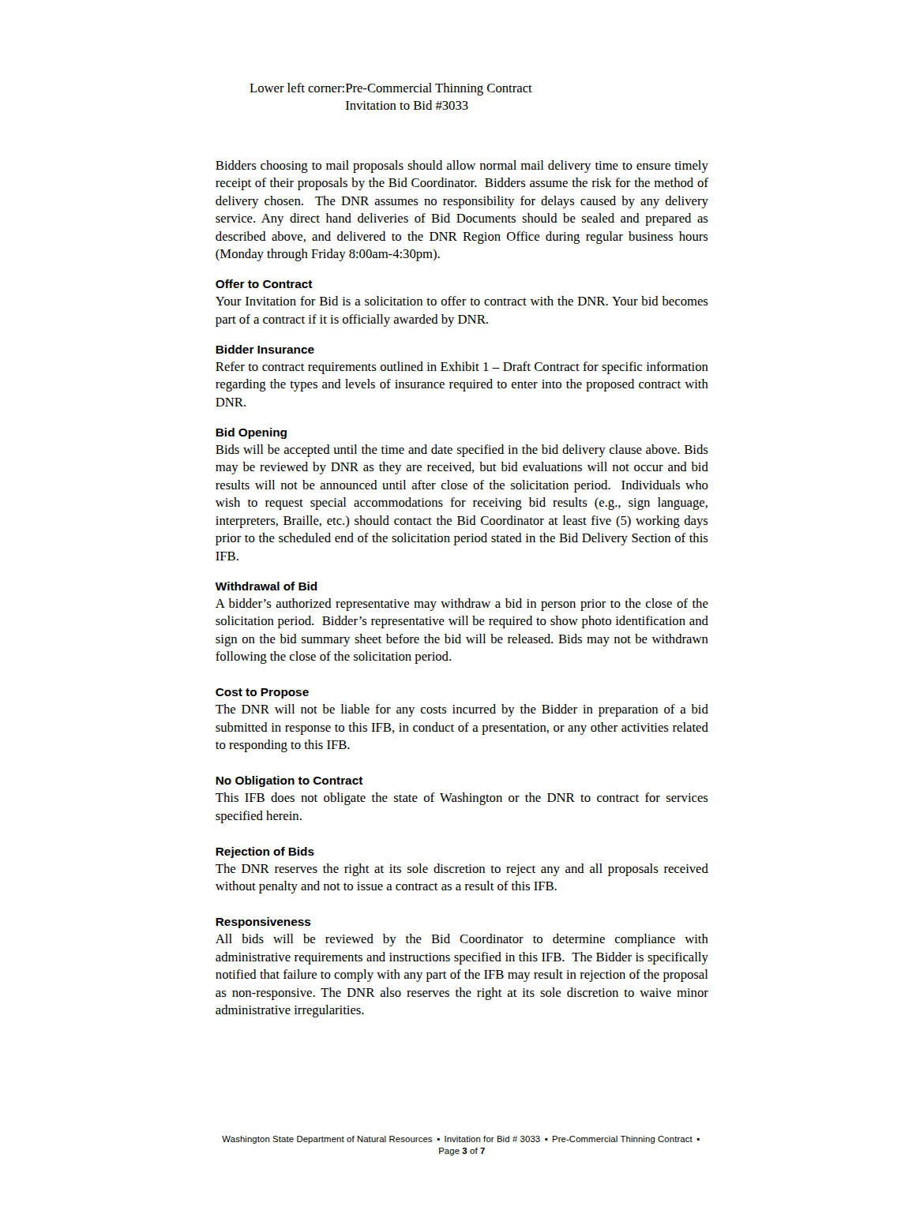| Lower left corner: | Pre-Commercial Thinning Contract Invitation to Bid #3033 |
Bidders choosing to mail proposals should allow normal mail delivery time to ensure timely receipt of their proposals by the Bid Coordinator. Bidders assume the risk for the method of delivery chosen. The DNR assumes no responsibility for delays caused by any delivery service. Any direct hand deliveries of Bid Documents should be sealed and prepared as described above, and delivered to the DNR Region Office during regular business hours (Monday through Friday 8:00am-4:30pm).
Offer to Contract
Your Invitation for Bid is a solicitation to offer to contract with the DNR. Your bid becomes part of a contract if it is officially awarded by DNR.
Bidder Insurance
Refer to contract requirements outlined in Exhibit 1 – Draft Contract for specific information regarding the types and levels of insurance required to enter into the proposed contract with DNR.
Bid Opening
Bids will be accepted until the time and date specified in the bid delivery clause above. Bids may be reviewed by DNR as they are received, but bid evaluations will not occur and bid results will not be announced until after close of the solicitation period. Individuals who wish to request special accommodations for receiving bid results (e.g., sign language, interpreters, Braille, etc.) should contact the Bid Coordinator at least five (5) working days prior to the scheduled end of the solicitation period stated in the Bid Delivery Section of this IFB.
Withdrawal of Bid
A bidder’s authorized representative may withdraw a bid in person prior to the close of the solicitation period. Bidder’s representative will be required to show photo identification and sign on the bid summary sheet before the bid will be released. Bids may not be withdrawn following the close of the solicitation period.
Cost to Propose
The DNR will not be liable for any costs incurred by the Bidder in preparation of a bid submitted in response to this IFB, in conduct of a presentation, or any other activities related to responding to this IFB.
No Obligation to Contract
This IFB does not obligate the state of Washington or the DNR to contract for services specified herein.
Rejection of Bids
The DNR reserves the right at its sole discretion to reject any and all proposals received without penalty and not to issue a contract as a result of this IFB.
Responsiveness
All bids will be reviewed by the Bid Coordinator to determine compliance with administrative requirements and instructions specified in this IFB. The Bidder is specifically notified that failure to comply with any part of the IFB may result in rejection of the proposal as non-responsive. The DNR also reserves the right at its sole discretion to waive minor administrative irregularities.
Washington State Department of Natural Resources ▪ Invitation for Bid # 3033 ▪ Pre-Commercial Thinning Contract ▪ Page 3 of 7